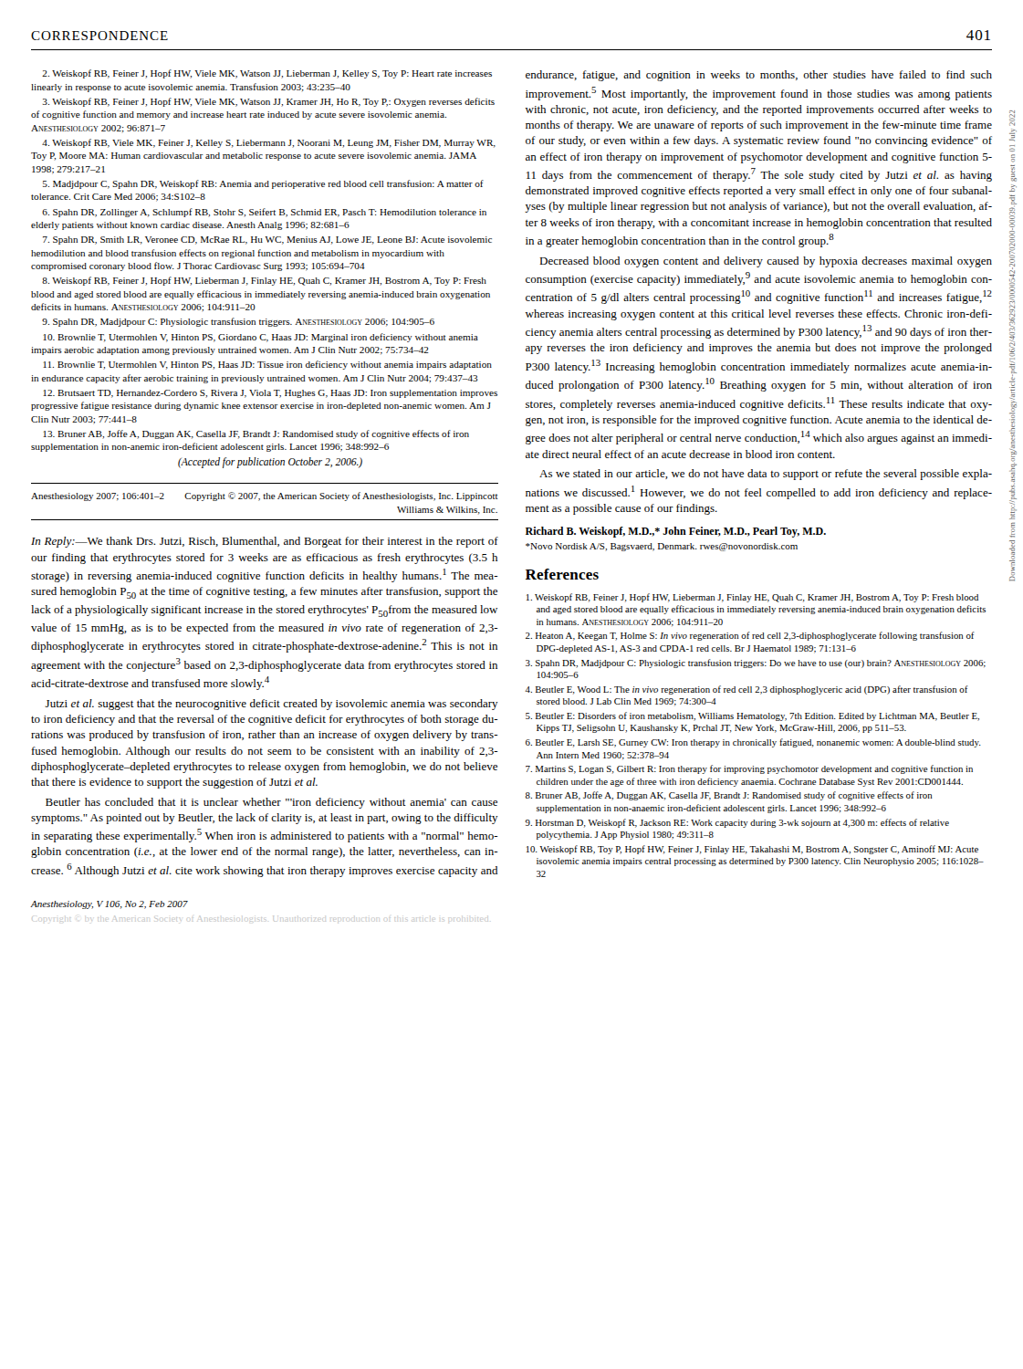Correspondence
401
Downloaded from http://pubs.asahq.org/anesthesiology/article-pdf/106/2/403/362923/0000542-200702000-00039.pdf by guest on 01 July 2022
2. Weiskopf RB, Feiner J, Hopf HW, Viele MK, Watson JJ, Lieberman J, Kelley S, Toy P: Heart rate increases linearly in response to acute isovolemic anemia. Transfusion 2003; 43:235–40
3. Weiskopf RB, Feiner J, Hopf HW, Viele MK, Watson JJ, Kramer JH, Ho R, Toy P,: Oxygen reverses deficits of cognitive function and memory and increase heart rate induced by acute severe isovolemic anemia. Anesthesiology 2002; 96:871–7
4. Weiskopf RB, Viele MK, Feiner J, Kelley S, Liebermann J, Noorani M, Leung JM, Fisher DM, Murray WR, Toy P, Moore MA: Human cardiovascular and metabolic response to acute severe isovolemic anemia. JAMA 1998; 279:217–21
5. Madjdpour C, Spahn DR, Weiskopf RB: Anemia and perioperative red blood cell transfusion: A matter of tolerance. Crit Care Med 2006; 34:S102–8
6. Spahn DR, Zollinger A, Schlumpf RB, Stohr S, Seifert B, Schmid ER, Pasch T: Hemodilution tolerance in elderly patients without known cardiac disease. Anesth Analg 1996; 82:681–6
7. Spahn DR, Smith LR, Veronee CD, McRae RL, Hu WC, Menius AJ, Lowe JE, Leone BJ: Acute isovolemic hemodilution and blood transfusion effects on regional function and metabolism in myocardium with compromised coronary blood flow. J Thorac Cardiovasc Surg 1993; 105:694–704
8. Weiskopf RB, Feiner J, Hopf HW, Lieberman J, Finlay HE, Quah C, Kramer JH, Bostrom A, Toy P: Fresh blood and aged stored blood are equally efficacious in immediately reversing anemia-induced brain oxygenation deficits in humans. Anesthesiology 2006; 104:911–20
9. Spahn DR, Madjdpour C: Physiologic transfusion triggers. Anesthesiology 2006; 104:905–6
10. Brownlie T, Utermohlen V, Hinton PS, Giordano C, Haas JD: Marginal iron deficiency without anemia impairs aerobic adaptation among previously untrained women. Am J Clin Nutr 2002; 75:734–42
11. Brownlie T, Utermohlen V, Hinton PS, Haas JD: Tissue iron deficiency without anemia impairs adaptation in endurance capacity after aerobic training in previously untrained women. Am J Clin Nutr 2004; 79:437–43
12. Brutsaert TD, Hernandez-Cordero S, Rivera J, Viola T, Hughes G, Haas JD: Iron supplementation improves progressive fatigue resistance during dynamic knee extensor exercise in iron-depleted non-anemic women. Am J Clin Nutr 2003; 77:441–8
13. Bruner AB, Joffe A, Duggan AK, Casella JF, Brandt J: Randomised study of cognitive effects of iron supplementation in non-anemic iron-deficient adolescent girls. Lancet 1996; 348:992–6
(Accepted for publication October 2, 2006.)
Anesthesiology 2007; 106:401–2
Copyright © 2007, the American Society of Anesthesiologists, Inc. Lippincott Williams & Wilkins, Inc.
In Reply:—We thank Drs. Jutzi, Risch, Blumenthal, and Borgeat for their interest in the report of our finding that erythrocytes stored for 3 weeks are as efficacious as fresh erythrocytes (3.5 h storage) in reversing anemia-induced cognitive function deficits in healthy humans.1 The measured hemoglobin P50 at the time of cognitive testing, a few minutes after transfusion, support the lack of a physiologically significant increase in the stored erythrocytes' P50from the measured low value of 15 mmHg, as is to be expected from the measured in vivo rate of regeneration of 2,3-diphosphoglycerate in erythrocytes stored in citrate-phosphate-dextrose-adenine.2 This is not in agreement with the conjecture3 based on 2,3-diphosphoglycerate data from erythrocytes stored in acid-citrate-dextrose and transfused more slowly.4
Jutzi et al. suggest that the neurocognitive deficit created by isovolemic anemia was secondary to iron deficiency and that the reversal of the cognitive deficit for erythrocytes of both storage durations was produced by transfusion of iron, rather than an increase of oxygen delivery by transfused hemoglobin. Although our results do not seem to be consistent with an inability of 2,3-diphosphoglycerate–depleted erythrocytes to release oxygen from hemoglobin, we do not believe that there is evidence to support the suggestion of Jutzi et al.
Beutler has concluded that it is unclear whether "'iron deficiency without anemia' can cause symptoms." As pointed out by Beutler, the lack of clarity is, at least in part, owing to the difficulty in separating these experimentally.5 When iron is administered to patients with a "normal" hemoglobin concentration (i.e., at the lower end of the normal range), the latter, nevertheless, can increase. 6 Although Jutzi et al. cite work showing that iron therapy improves exercise capacity and endurance, fatigue, and cognition in weeks to months, other studies have failed to find such improvement.5 Most importantly, the improvement found in those studies was among patients with chronic, not acute, iron deficiency, and the reported improvements occurred after weeks to months of therapy. We are unaware of reports of such improvement in the few-minute time frame of our study, or even within a few days. A systematic review found "no convincing evidence" of an effect of iron therapy on improvement of psychomotor development and cognitive function 5-11 days from the commencement of therapy.7 The sole study cited by Jutzi et al. as having demonstrated improved cognitive effects reported a very small effect in only one of four subanalyses (by multiple linear regression but not analysis of variance), but not the overall evaluation, after 8 weeks of iron therapy, with a concomitant increase in hemoglobin concentration that resulted in a greater hemoglobin concentration than in the control group.8
Decreased blood oxygen content and delivery caused by hypoxia decreases maximal oxygen consumption (exercise capacity) immediately,9 and acute isovolemic anemia to hemoglobin concentration of 5 g/dl alters central processing10 and cognitive function11 and increases fatigue,12 whereas increasing oxygen content at this critical level reverses these effects. Chronic iron-deficiency anemia alters central processing as determined by P300 latency,13 and 90 days of iron therapy reverses the iron deficiency and improves the anemia but does not improve the prolonged P300 latency.13 Increasing hemoglobin concentration immediately normalizes acute anemia-induced prolongation of P300 latency.10 Breathing oxygen for 5 min, without alteration of iron stores, completely reverses anemia-induced cognitive deficits.11 These results indicate that oxygen, not iron, is responsible for the improved cognitive function. Acute anemia to the identical degree does not alter peripheral or central nerve conduction,14 which also argues against an immediate direct neural effect of an acute decrease in blood iron content.
As we stated in our article, we do not have data to support or refute the several possible explanations we discussed.1 However, we do not feel compelled to add iron deficiency and replacement as a possible cause of our findings.
Richard B. Weiskopf, M.D.,* John Feiner, M.D., Pearl Toy, M.D.
*Novo Nordisk A/S, Bagsvaerd, Denmark. rwes@novonordisk.com
References
1. Weiskopf RB, Feiner J, Hopf HW, Lieberman J, Finlay HE, Quah C, Kramer JH, Bostrom A, Toy P: Fresh blood and aged stored blood are equally efficacious in immediately reversing anemia-induced brain oxygenation deficits in humans. Anesthesiology 2006; 104:911–20
2. Heaton A, Keegan T, Holme S: In vivo regeneration of red cell 2,3-diphosphoglycerate following transfusion of DPG-depleted AS-1, AS-3 and CPDA-1 red cells. Br J Haematol 1989; 71:131–6
3. Spahn DR, Madjdpour C: Physiologic transfusion triggers: Do we have to use (our) brain? Anesthesiology 2006; 104:905–6
4. Beutler E, Wood L: The in vivo regeneration of red cell 2,3 diphosphoglyceric acid (DPG) after transfusion of stored blood. J Lab Clin Med 1969; 74:300–4
5. Beutler E: Disorders of iron metabolism, Williams Hematology, 7th Edition. Edited by Lichtman MA, Beutler E, Kipps TJ, Seligsohn U, Kaushansky K, Prchal JT, New York, McGraw-Hill, 2006, pp 511–53.
6. Beutler E, Larsh SE, Gurney CW: Iron therapy in chronically fatigued, nonanemic women: A double-blind study. Ann Intern Med 1960; 52:378–94
7. Martins S, Logan S, Gilbert R: Iron therapy for improving psychomotor development and cognitive function in children under the age of three with iron deficiency anaemia. Cochrane Database Syst Rev 2001:CD001444.
8. Bruner AB, Joffe A, Duggan AK, Casella JF, Brandt J: Randomised study of cognitive effects of iron supplementation in non-anaemic iron-deficient adolescent girls. Lancet 1996; 348:992–6
9. Horstman D, Weiskopf R, Jackson RE: Work capacity during 3-wk sojourn at 4,300 m: effects of relative polycythemia. J App Physiol 1980; 49:311–8
10. Weiskopf RB, Toy P, Hopf HW, Feiner J, Finlay HE, Takahashi M, Bostrom A, Songster C, Aminoff MJ: Acute isovolemic anemia impairs central processing as determined by P300 latency. Clin Neurophysio 2005; 116:1028–32
Anesthesiology, V 106, No 2, Feb 2007
Copyright © by the American Society of Anesthesiologists. Unauthorized reproduction of this article is prohibited.